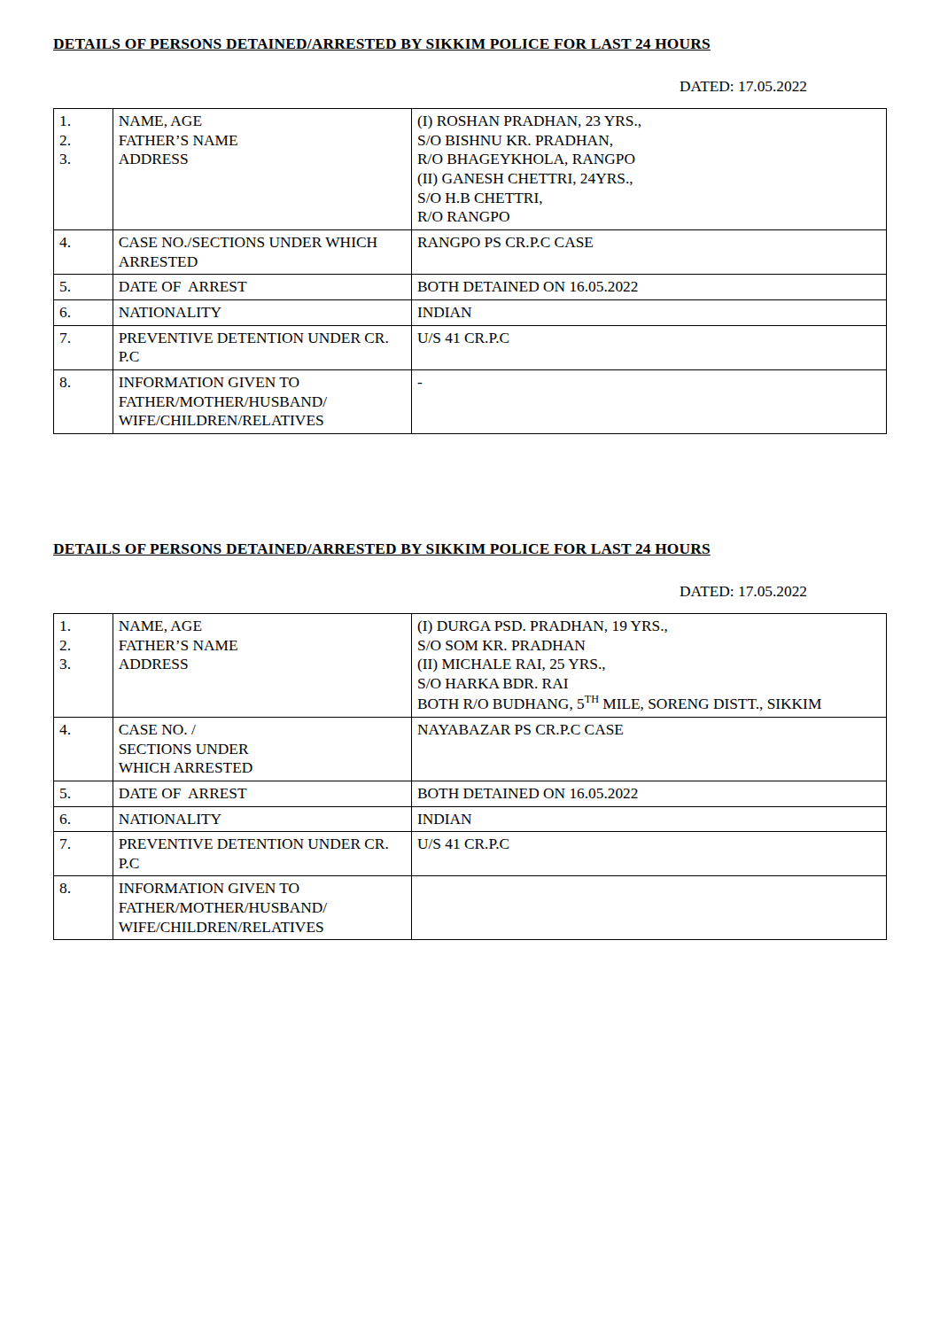DETAILS OF PERSONS DETAINED/ARRESTED BY SIKKIM POLICE FOR LAST 24 HOURS
DATED: 17.05.2022
| 1. 2. 3. | NAME, AGE FATHER’S NAME ADDRESS | (I) ROSHAN PRADHAN, 23 YRS., S/O BISHNU KR. PRADHAN, R/O BHAGEYKHOLA, RANGPO (II) GANESH CHETTRI, 24YRS., S/O H.B CHETTRI, R/O RANGPO |
| 4. | CASE NO./SECTIONS UNDER WHICH ARRESTED | RANGPO PS CR.P.C CASE |
| 5. | DATE OF ARREST | BOTH DETAINED ON 16.05.2022 |
| 6. | NATIONALITY | INDIAN |
| 7. | PREVENTIVE DETENTION UNDER CR. P.C | U/S 41 CR.P.C |
| 8. | INFORMATION GIVEN TO FATHER/MOTHER/HUSBAND/ WIFE/CHILDREN/RELATIVES | - |
DETAILS OF PERSONS DETAINED/ARRESTED BY SIKKIM POLICE FOR LAST 24 HOURS
DATED: 17.05.2022
| 1. 2. 3. | NAME, AGE FATHER’S NAME ADDRESS | (I) DURGA PSD. PRADHAN, 19 YRS., S/O SOM KR. PRADHAN (II) MICHALE RAI, 25 YRS., S/O HARKA BDR. RAI BOTH R/O BUDHANG, 5 TH MILE, SORENG DISTT., SIKKIM |
| 4. | CASE NO. / SECTIONS UNDER WHICH ARRESTED | NAYABAZAR PS CR.P.C CASE |
| 5. | DATE OF ARREST | BOTH DETAINED ON 16.05.2022 |
| 6. | NATIONALITY | INDIAN |
| 7. | PREVENTIVE DETENTION UNDER CR. P.C | U/S 41 CR.P.C |
| 8. | INFORMATION GIVEN TO FATHER/MOTHER/HUSBAND/ WIFE/CHILDREN/RELATIVES | |